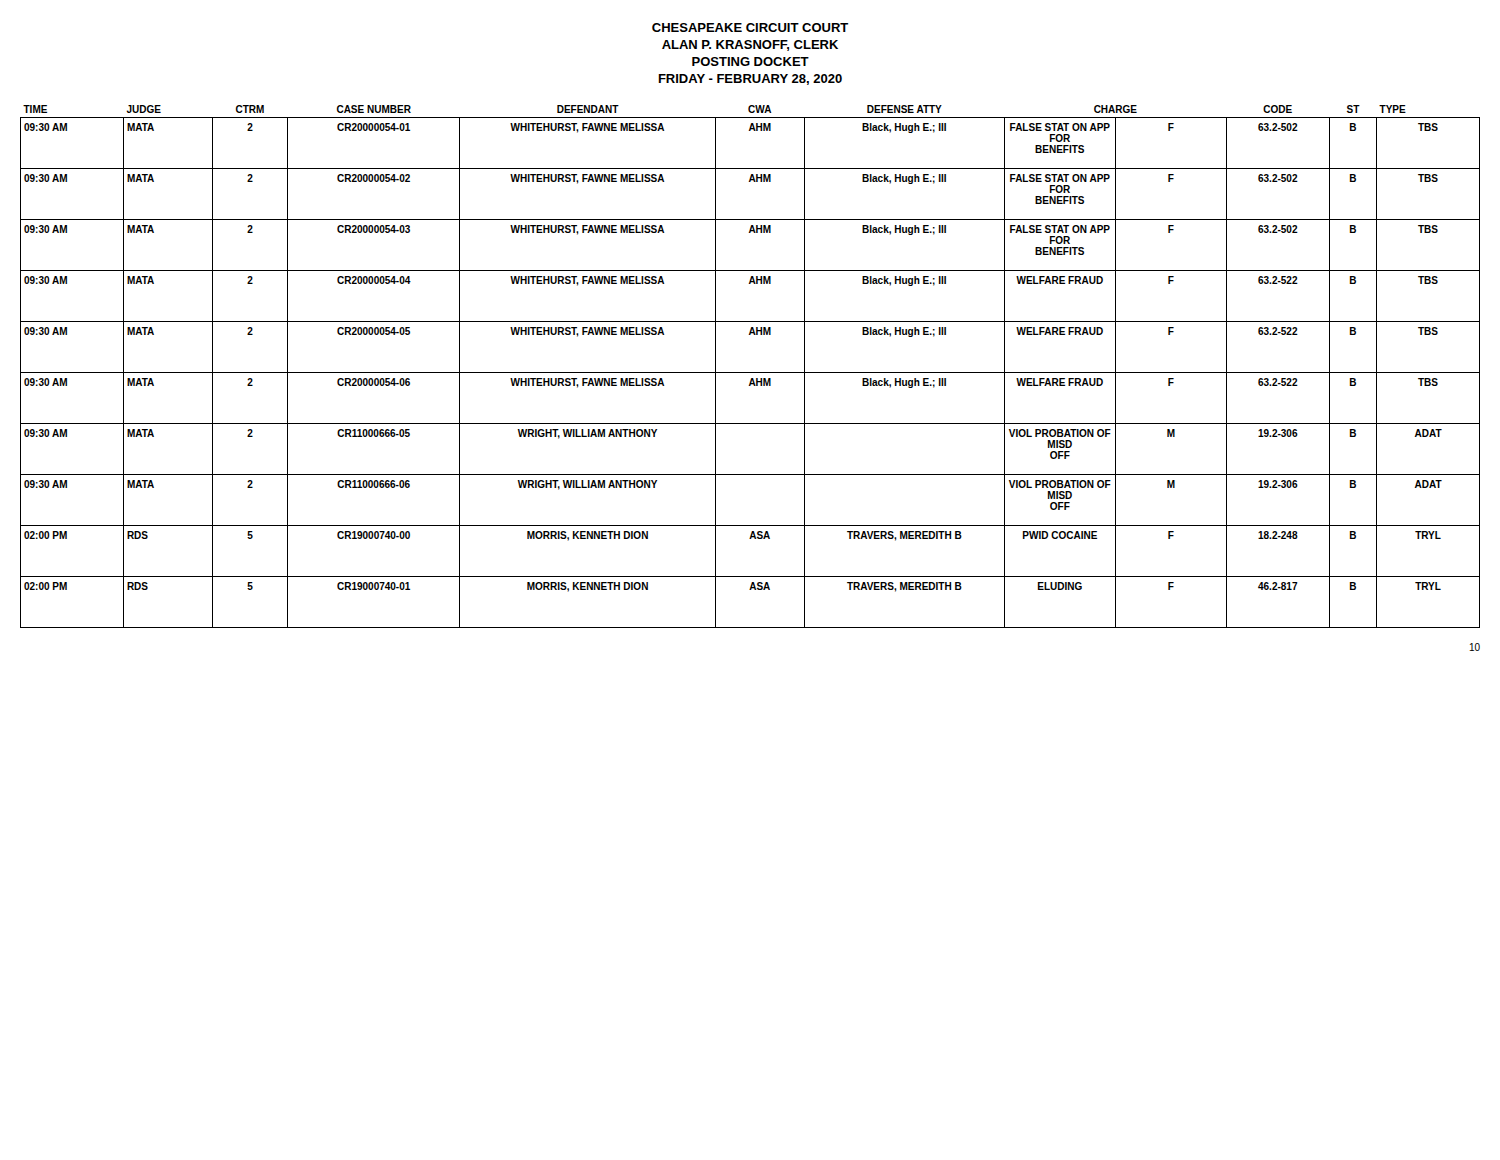CHESAPEAKE CIRCUIT COURT
ALAN P. KRASNOFF, CLERK
POSTING DOCKET
FRIDAY - FEBRUARY 28, 2020
| TIME | JUDGE | CTRM | CASE NUMBER | DEFENDANT | CWA | DEFENSE ATTY | CHARGE | CODE | ST | TYPE |
| --- | --- | --- | --- | --- | --- | --- | --- | --- | --- | --- |
| 09:30 AM | MATA | 2 | CR20000054-01 | WHITEHURST, FAWNE MELISSA | AHM | Black, Hugh E.; III | FALSE STAT ON APP FOR BENEFITS | F | 63.2-502 | B | TBS |
| 09:30 AM | MATA | 2 | CR20000054-02 | WHITEHURST, FAWNE MELISSA | AHM | Black, Hugh E.; III | FALSE STAT ON APP FOR BENEFITS | F | 63.2-502 | B | TBS |
| 09:30 AM | MATA | 2 | CR20000054-03 | WHITEHURST, FAWNE MELISSA | AHM | Black, Hugh E.; III | FALSE STAT ON APP FOR BENEFITS | F | 63.2-502 | B | TBS |
| 09:30 AM | MATA | 2 | CR20000054-04 | WHITEHURST, FAWNE MELISSA | AHM | Black, Hugh E.; III | WELFARE FRAUD | F | 63.2-522 | B | TBS |
| 09:30 AM | MATA | 2 | CR20000054-05 | WHITEHURST, FAWNE MELISSA | AHM | Black, Hugh E.; III | WELFARE FRAUD | F | 63.2-522 | B | TBS |
| 09:30 AM | MATA | 2 | CR20000054-06 | WHITEHURST, FAWNE MELISSA | AHM | Black, Hugh E.; III | WELFARE FRAUD | F | 63.2-522 | B | TBS |
| 09:30 AM | MATA | 2 | CR11000666-05 | WRIGHT, WILLIAM ANTHONY | | | VIOL PROBATION OF MISD OFF | M | 19.2-306 | B | ADAT |
| 09:30 AM | MATA | 2 | CR11000666-06 | WRIGHT, WILLIAM ANTHONY | | | VIOL PROBATION OF MISD OFF | M | 19.2-306 | B | ADAT |
| 02:00 PM | RDS | 5 | CR19000740-00 | MORRIS, KENNETH DION | ASA | TRAVERS, MEREDITH B | PWID COCAINE | F | 18.2-248 | B | TRYL |
| 02:00 PM | RDS | 5 | CR19000740-01 | MORRIS, KENNETH DION | ASA | TRAVERS, MEREDITH B | ELUDING | F | 46.2-817 | B | TRYL |
10